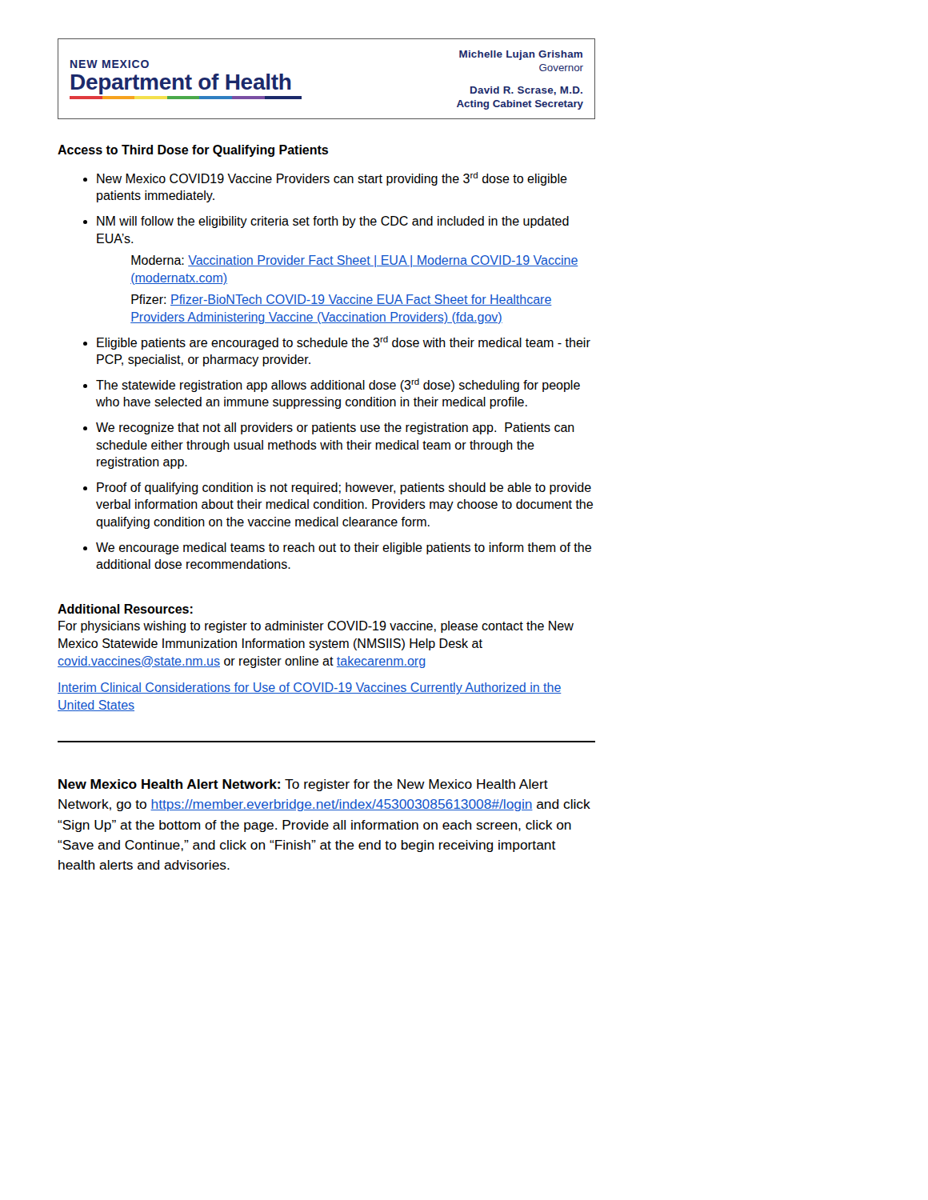New Mexico
Department of Health
Michelle Lujan Grisham
Governor
David R. Scrase, M.D.
Acting Cabinet Secretary
Access to Third Dose for Qualifying Patients
New Mexico COVID19 Vaccine Providers can start providing the 3rd dose to eligible patients immediately.
NM will follow the eligibility criteria set forth by the CDC and included in the updated EUA’s.
Moderna: Vaccination Provider Fact Sheet | EUA | Moderna COVID-19 Vaccine (modernatx.com)
Pfizer: Pfizer-BioNTech COVID-19 Vaccine EUA Fact Sheet for Healthcare Providers Administering Vaccine (Vaccination Providers) (fda.gov)
Eligible patients are encouraged to schedule the 3rd dose with their medical team - their PCP, specialist, or pharmacy provider.
The statewide registration app allows additional dose (3rd dose) scheduling for people who have selected an immune suppressing condition in their medical profile.
We recognize that not all providers or patients use the registration app. Patients can schedule either through usual methods with their medical team or through the registration app.
Proof of qualifying condition is not required; however, patients should be able to provide verbal information about their medical condition. Providers may choose to document the qualifying condition on the vaccine medical clearance form.
We encourage medical teams to reach out to their eligible patients to inform them of the additional dose recommendations.
Additional Resources:
For physicians wishing to register to administer COVID-19 vaccine, please contact the New Mexico Statewide Immunization Information system (NMSIIS) Help Desk at covid.vaccines@state.nm.us or register online at takecarenm.org
Interim Clinical Considerations for Use of COVID-19 Vaccines Currently Authorized in the United States
New Mexico Health Alert Network: To register for the New Mexico Health Alert Network, go to https://member.everbridge.net/index/453003085613008#/login and click “Sign Up” at the bottom of the page. Provide all information on each screen, click on “Save and Continue,” and click on “Finish” at the end to begin receiving important health alerts and advisories.